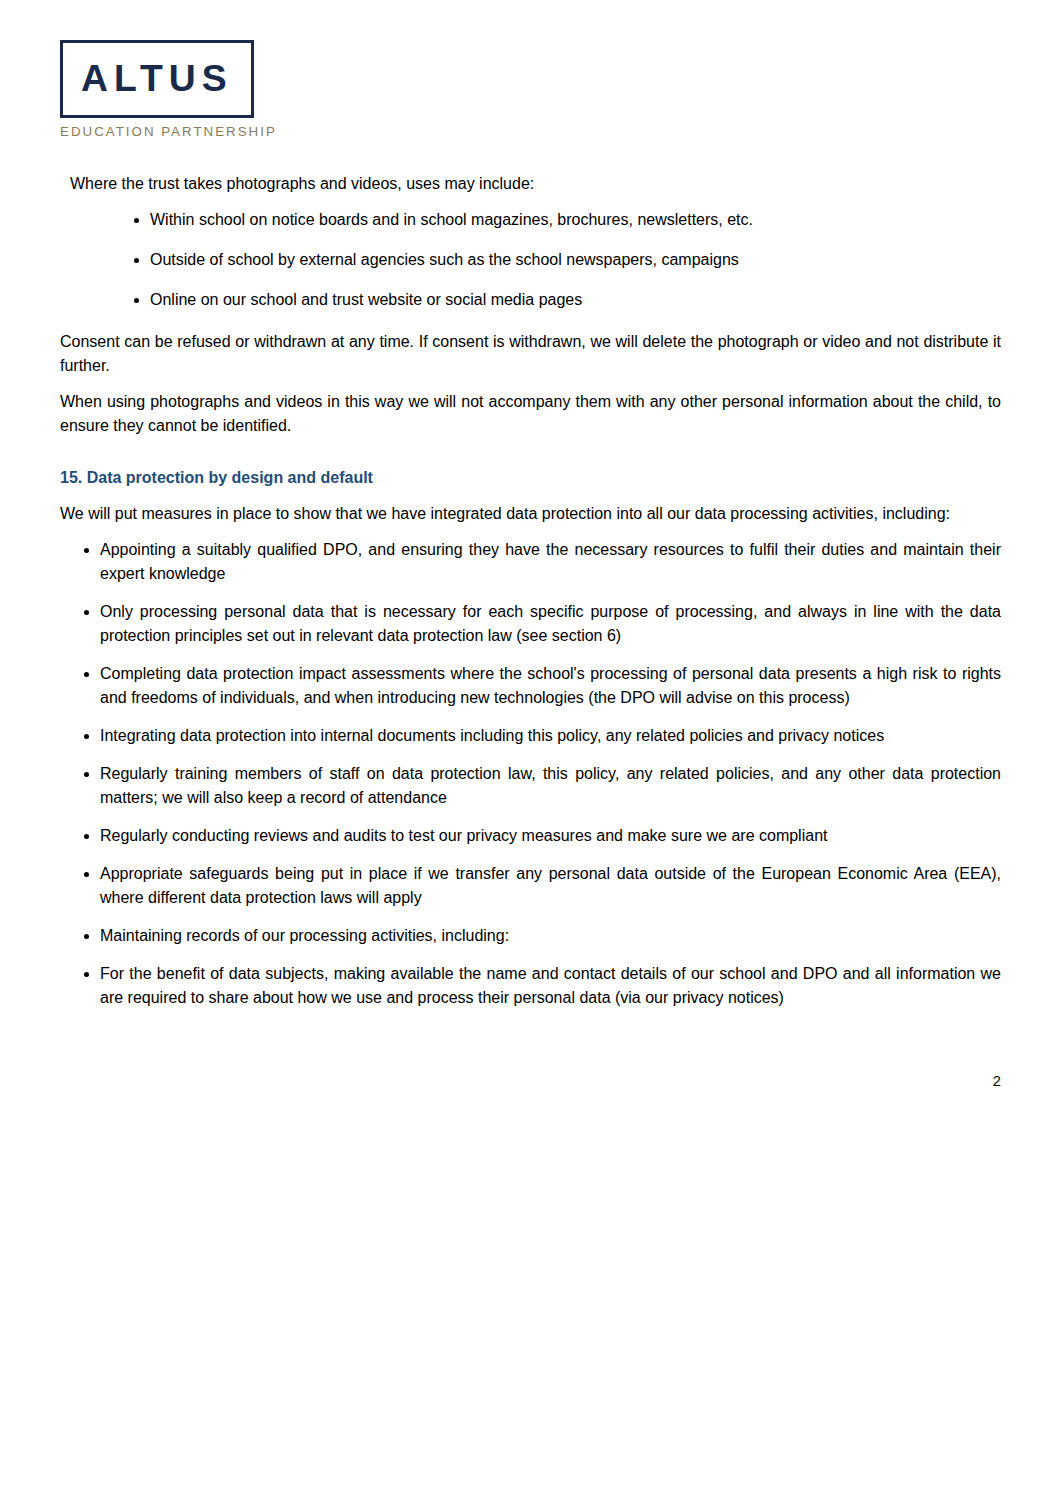ALTUS
EDUCATION PARTNERSHIP
Where the trust takes photographs and videos, uses may include:
Within school on notice boards and in school magazines, brochures, newsletters, etc.
Outside of school by external agencies such as the school newspapers, campaigns
Online on our school and trust website or social media pages
Consent can be refused or withdrawn at any time. If consent is withdrawn, we will delete the photograph or video and not distribute it further.
When using photographs and videos in this way we will not accompany them with any other personal information about the child, to ensure they cannot be identified.
15. Data protection by design and default
We will put measures in place to show that we have integrated data protection into all our data processing activities, including:
Appointing a suitably qualified DPO, and ensuring they have the necessary resources to fulfil their duties and maintain their expert knowledge
Only processing personal data that is necessary for each specific purpose of processing, and always in line with the data protection principles set out in relevant data protection law (see section 6)
Completing data protection impact assessments where the school's processing of personal data presents a high risk to rights and freedoms of individuals, and when introducing new technologies (the DPO will advise on this process)
Integrating data protection into internal documents including this policy, any related policies and privacy notices
Regularly training members of staff on data protection law, this policy, any related policies, and any other data protection matters; we will also keep a record of attendance
Regularly conducting reviews and audits to test our privacy measures and make sure we are compliant
Appropriate safeguards being put in place if we transfer any personal data outside of the European Economic Area (EEA), where different data protection laws will apply
Maintaining records of our processing activities, including:
For the benefit of data subjects, making available the name and contact details of our school and DPO and all information we are required to share about how we use and process their personal data (via our privacy notices)
2